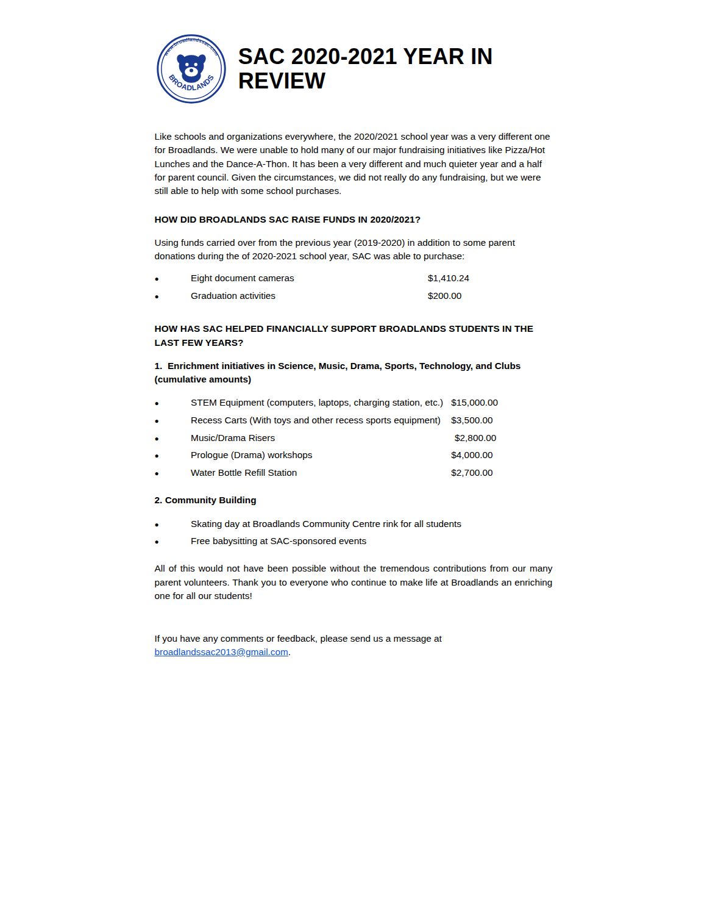www.broadlandssac.com BROADLANDS
SAC 2020-2021 YEAR IN REVIEW
Like schools and organizations everywhere, the 2020/2021 school year was a very different one for Broadlands. We were unable to hold many of our major fundraising initiatives like Pizza/Hot Lunches and the Dance-A-Thon. It has been a very different and much quieter year and a half for parent council. Given the circumstances, we did not really do any fundraising, but we were still able to help with some school purchases.
HOW DID BROADLANDS SAC RAISE FUNDS IN 2020/2021?
Using funds carried over from the previous year (2019-2020) in addition to some parent donations during the of 2020-2021 school year, SAC was able to purchase:
●Eight document cameras$1,410.24
●Graduation activities$200.00
HOW HAS SAC HELPED FINANCIALLY SUPPORT BROADLANDS STUDENTS IN THE LAST FEW YEARS?
1. Enrichment initiatives in Science, Music, Drama, Sports, Technology, and Clubs (cumulative amounts)
●STEM Equipment (computers, laptops, charging station, etc.)$15,000.00
●Recess Carts (With toys and other recess sports equipment)$3,500.00
●Music/Drama Risers$2,800.00
●Prologue (Drama) workshops$4,000.00
●Water Bottle Refill Station$2,700.00
2. Community Building
●Skating day at Broadlands Community Centre rink for all students
●Free babysitting at SAC-sponsored events
All of this would not have been possible without the tremendous contributions from our many parent volunteers. Thank you to everyone who continue to make life at Broadlands an enriching one for all our students!
If you have any comments or feedback, please send us a message at broadlandssac2013@gmail.com.